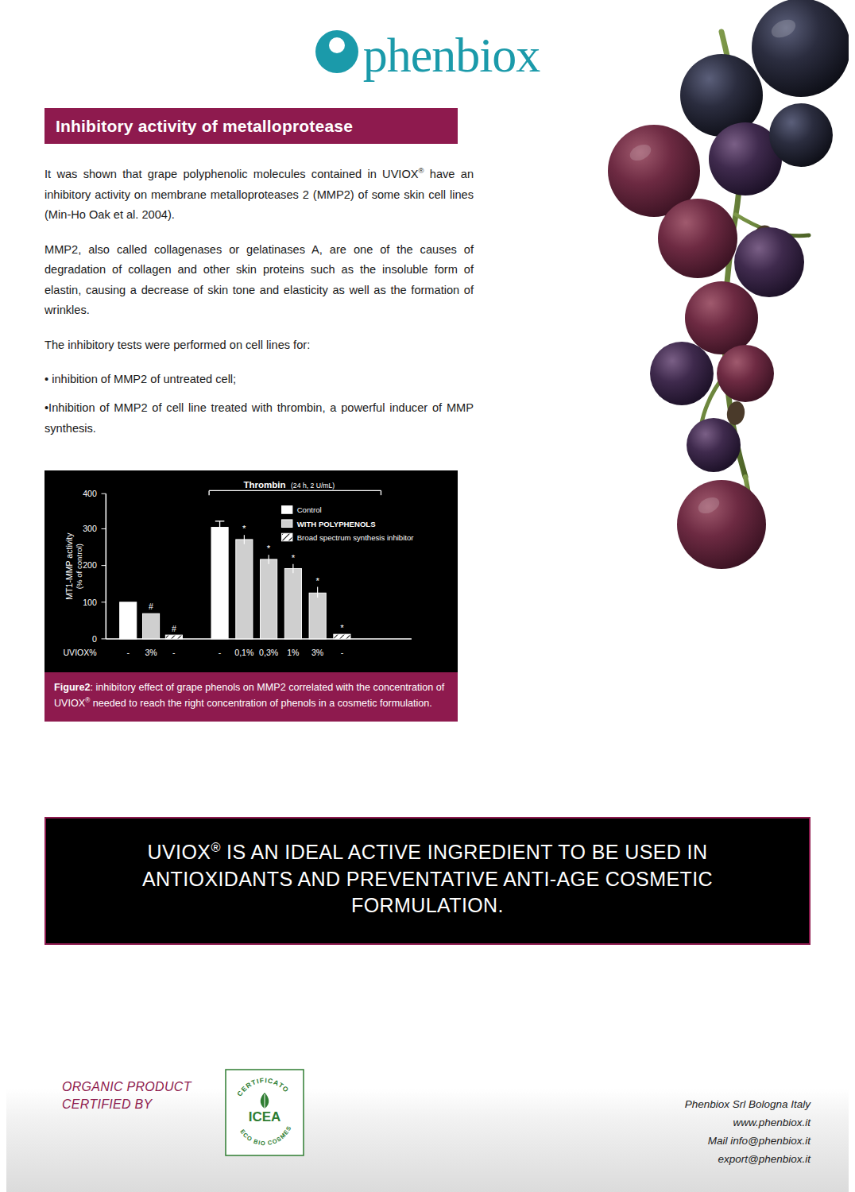phenbiox
Inhibitory activity of metalloprotease
It was shown that grape polyphenolic molecules contained in UVIOX® have an inhibitory activity on membrane metalloproteases 2 (MMP2) of some skin cell lines (Min-Ho Oak et al. 2004).
MMP2, also called collagenases or gelatinases A, are one of the causes of degradation of collagen and other skin proteins such as the insoluble form of elastin, causing a decrease of skin tone and elasticity as well as the formation of wrinkles.
The inhibitory tests were performed on cell lines for:
• inhibition of MMP2 of untreated cell;
•Inhibition of MMP2 of cell line treated with thrombin, a powerful inducer of MMP synthesis.
0 100 200 300 400 MT1-MMP activity (% of control) Thrombin (24 h, 2 U/mL) # # * * * * * Control WITH POLYPHENOLS Broad spectrum synthesis inhibitor UVIOX% - 3% - - 0,1% 0,3% 1% 3% -
Figure2: inhibitory effect of grape phenols on MMP2 correlated with the concentration of UVIOX® needed to reach the right concentration of phenols in a cosmetic formulation.
UVIOX® IS AN IDEAL ACTIVE INGREDIENT TO BE USED IN ANTIOXIDANTS AND PREVENTATIVE ANTI-AGE COSMETIC FORMULATION.
ORGANIC PRODUCT
CERTIFIED BY
CERTIFICATO ICEA ECO BIO COSMESI
Phenbiox Srl Bologna Italy
www.phenbiox.it
Mail info@phenbiox.it
export@phenbiox.it